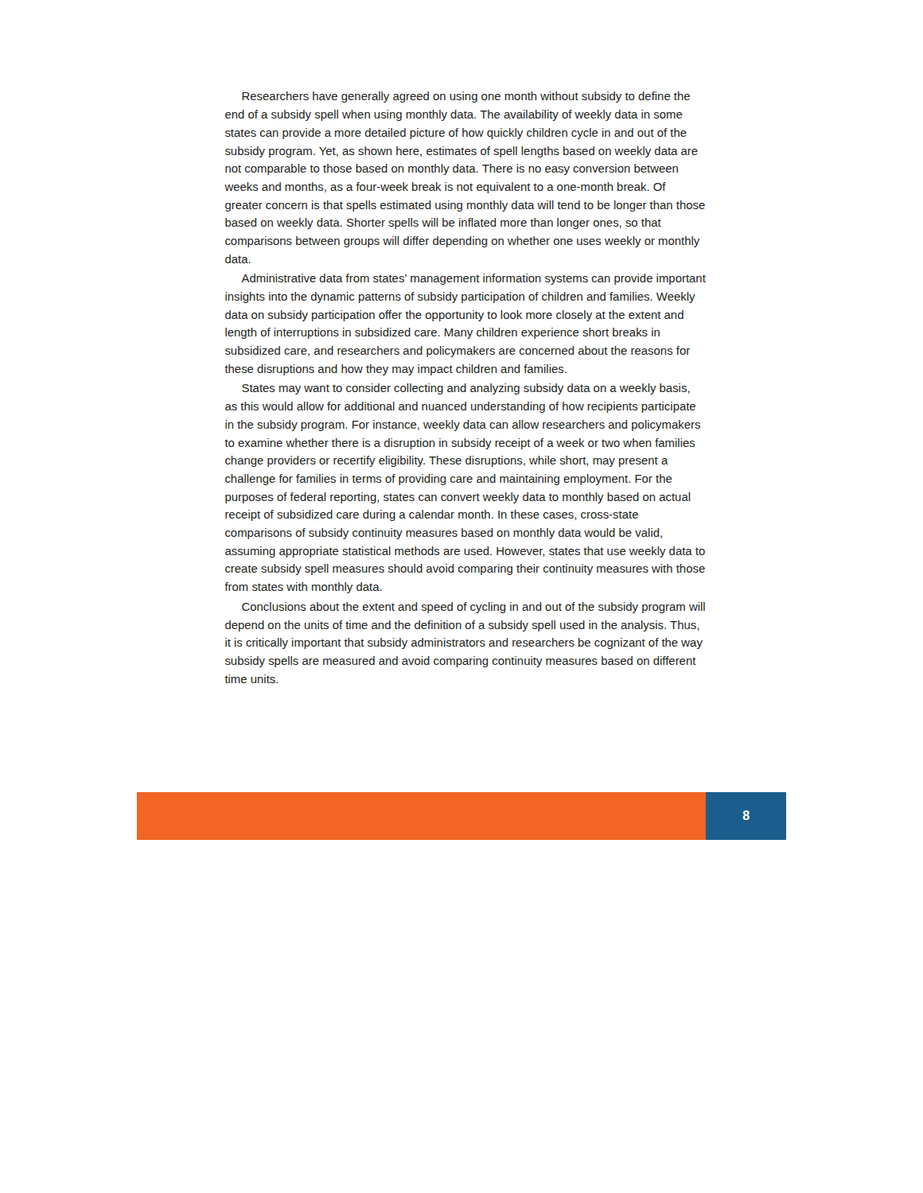Researchers have generally agreed on using one month without subsidy to define the end of a subsidy spell when using monthly data. The availability of weekly data in some states can provide a more detailed picture of how quickly children cycle in and out of the subsidy program. Yet, as shown here, estimates of spell lengths based on weekly data are not comparable to those based on monthly data. There is no easy conversion between weeks and months, as a four-week break is not equivalent to a one-month break. Of greater concern is that spells estimated using monthly data will tend to be longer than those based on weekly data. Shorter spells will be inflated more than longer ones, so that comparisons between groups will differ depending on whether one uses weekly or monthly data.
Administrative data from states’ management information systems can provide important insights into the dynamic patterns of subsidy participation of children and families. Weekly data on subsidy participation offer the opportunity to look more closely at the extent and length of interruptions in subsidized care. Many children experience short breaks in subsidized care, and researchers and policymakers are concerned about the reasons for these disruptions and how they may impact children and families.
States may want to consider collecting and analyzing subsidy data on a weekly basis, as this would allow for additional and nuanced understanding of how recipients participate in the subsidy program. For instance, weekly data can allow researchers and policymakers to examine whether there is a disruption in subsidy receipt of a week or two when families change providers or recertify eligibility. These disruptions, while short, may present a challenge for families in terms of providing care and maintaining employment. For the purposes of federal reporting, states can convert weekly data to monthly based on actual receipt of subsidized care during a calendar month. In these cases, cross-state comparisons of subsidy continuity measures based on monthly data would be valid, assuming appropriate statistical methods are used. However, states that use weekly data to create subsidy spell measures should avoid comparing their continuity measures with those from states with monthly data.
Conclusions about the extent and speed of cycling in and out of the subsidy program will depend on the units of time and the definition of a subsidy spell used in the analysis. Thus, it is critically important that subsidy administrators and researchers be cognizant of the way subsidy spells are measured and avoid comparing continuity measures based on different time units.
8